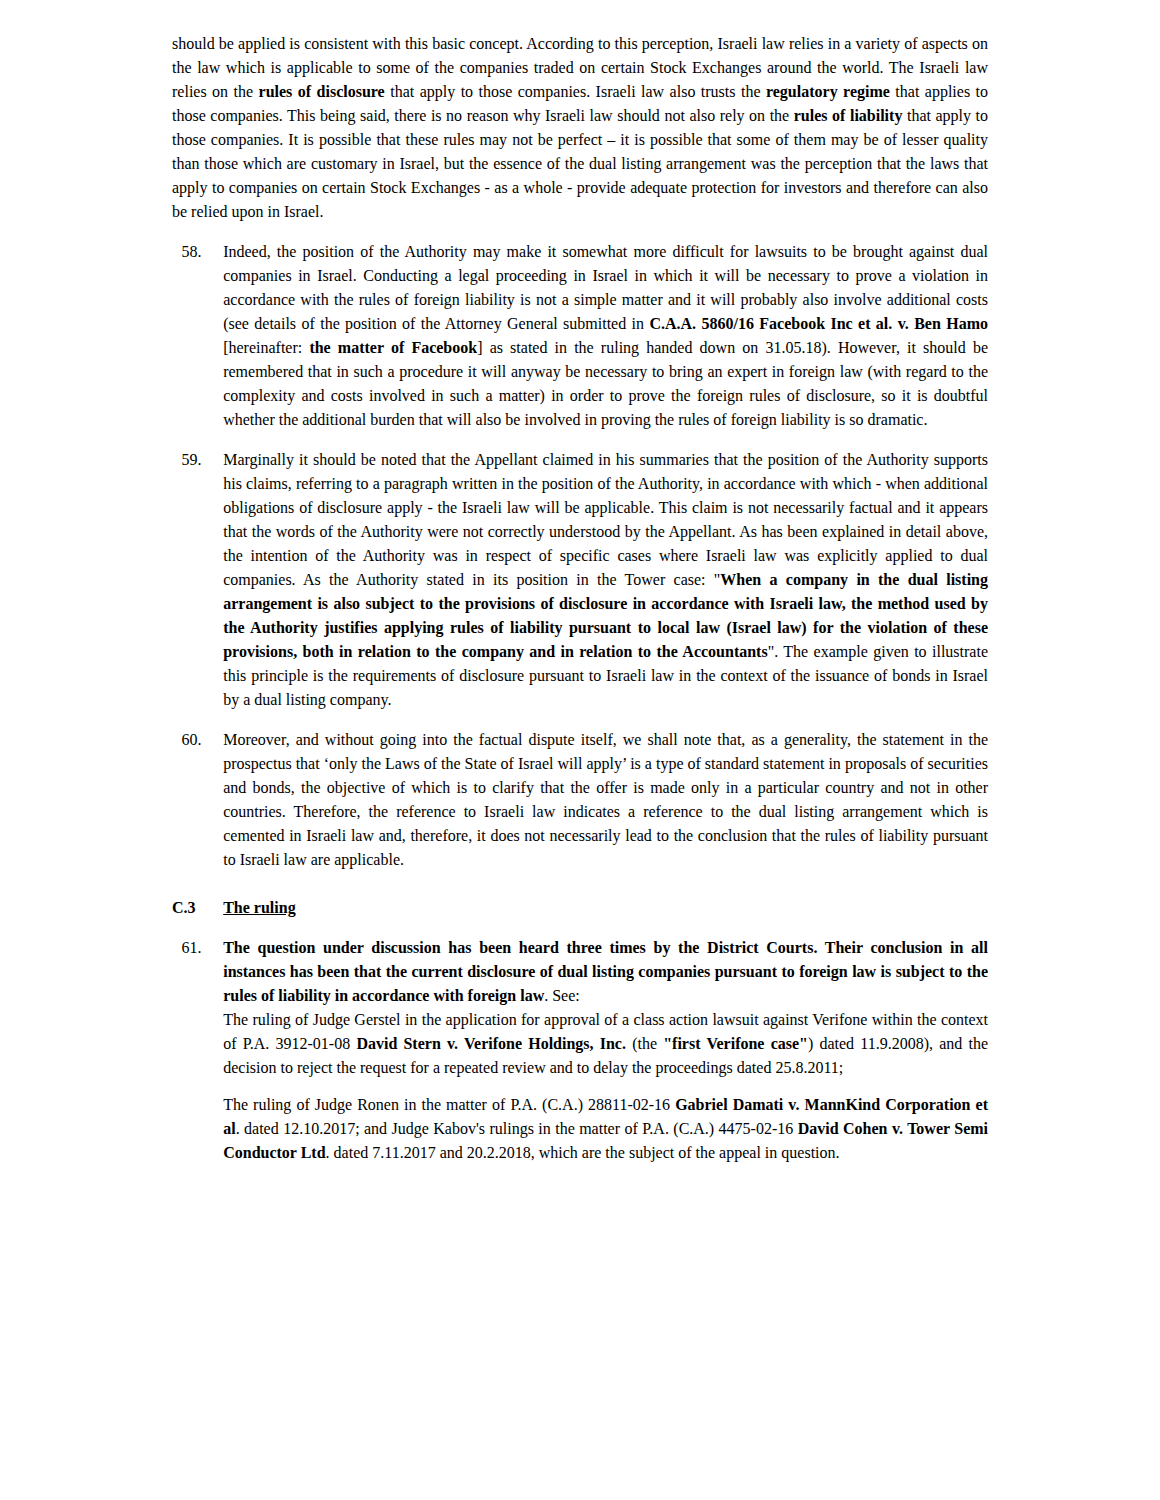should be applied is consistent with this basic concept. According to this perception, Israeli law relies in a variety of aspects on the law which is applicable to some of the companies traded on certain Stock Exchanges around the world. The Israeli law relies on the rules of disclosure that apply to those companies. Israeli law also trusts the regulatory regime that applies to those companies. This being said, there is no reason why Israeli law should not also rely on the rules of liability that apply to those companies. It is possible that these rules may not be perfect – it is possible that some of them may be of lesser quality than those which are customary in Israel, but the essence of the dual listing arrangement was the perception that the laws that apply to companies on certain Stock Exchanges - as a whole - provide adequate protection for investors and therefore can also be relied upon in Israel.
Indeed, the position of the Authority may make it somewhat more difficult for lawsuits to be brought against dual companies in Israel. Conducting a legal proceeding in Israel in which it will be necessary to prove a violation in accordance with the rules of foreign liability is not a simple matter and it will probably also involve additional costs (see details of the position of the Attorney General submitted in C.A.A. 5860/16 Facebook Inc et al. v. Ben Hamo [hereinafter: the matter of Facebook] as stated in the ruling handed down on 31.05.18). However, it should be remembered that in such a procedure it will anyway be necessary to bring an expert in foreign law (with regard to the complexity and costs involved in such a matter) in order to prove the foreign rules of disclosure, so it is doubtful whether the additional burden that will also be involved in proving the rules of foreign liability is so dramatic.
Marginally it should be noted that the Appellant claimed in his summaries that the position of the Authority supports his claims, referring to a paragraph written in the position of the Authority, in accordance with which - when additional obligations of disclosure apply - the Israeli law will be applicable. This claim is not necessarily factual and it appears that the words of the Authority were not correctly understood by the Appellant. As has been explained in detail above, the intention of the Authority was in respect of specific cases where Israeli law was explicitly applied to dual companies. As the Authority stated in its position in the Tower case: "When a company in the dual listing arrangement is also subject to the provisions of disclosure in accordance with Israeli law, the method used by the Authority justifies applying rules of liability pursuant to local law (Israel law) for the violation of these provisions, both in relation to the company and in relation to the Accountants". The example given to illustrate this principle is the requirements of disclosure pursuant to Israeli law in the context of the issuance of bonds in Israel by a dual listing company.
Moreover, and without going into the factual dispute itself, we shall note that, as a generality, the statement in the prospectus that ‘only the Laws of the State of Israel will apply’ is a type of standard statement in proposals of securities and bonds, the objective of which is to clarify that the offer is made only in a particular country and not in other countries. Therefore, the reference to Israeli law indicates a reference to the dual listing arrangement which is cemented in Israeli law and, therefore, it does not necessarily lead to the conclusion that the rules of liability pursuant to Israeli law are applicable.
C.3 The ruling
The question under discussion has been heard three times by the District Courts. Their conclusion in all instances has been that the current disclosure of dual listing companies pursuant to foreign law is subject to the rules of liability in accordance with foreign law. See:
The ruling of Judge Gerstel in the application for approval of a class action lawsuit against Verifone within the context of P.A. 3912-01-08 David Stern v. Verifone Holdings, Inc. (the "first Verifone case") dated 11.9.2008), and the decision to reject the request for a repeated review and to delay the proceedings dated 25.8.2011;
The ruling of Judge Ronen in the matter of P.A. (C.A.) 28811-02-16 Gabriel Damati v. MannKind Corporation et al. dated 12.10.2017; and Judge Kabov's rulings in the matter of P.A. (C.A.) 4475-02-16 David Cohen v. Tower Semi Conductor Ltd. dated 7.11.2017 and 20.2.2018, which are the subject of the appeal in question.